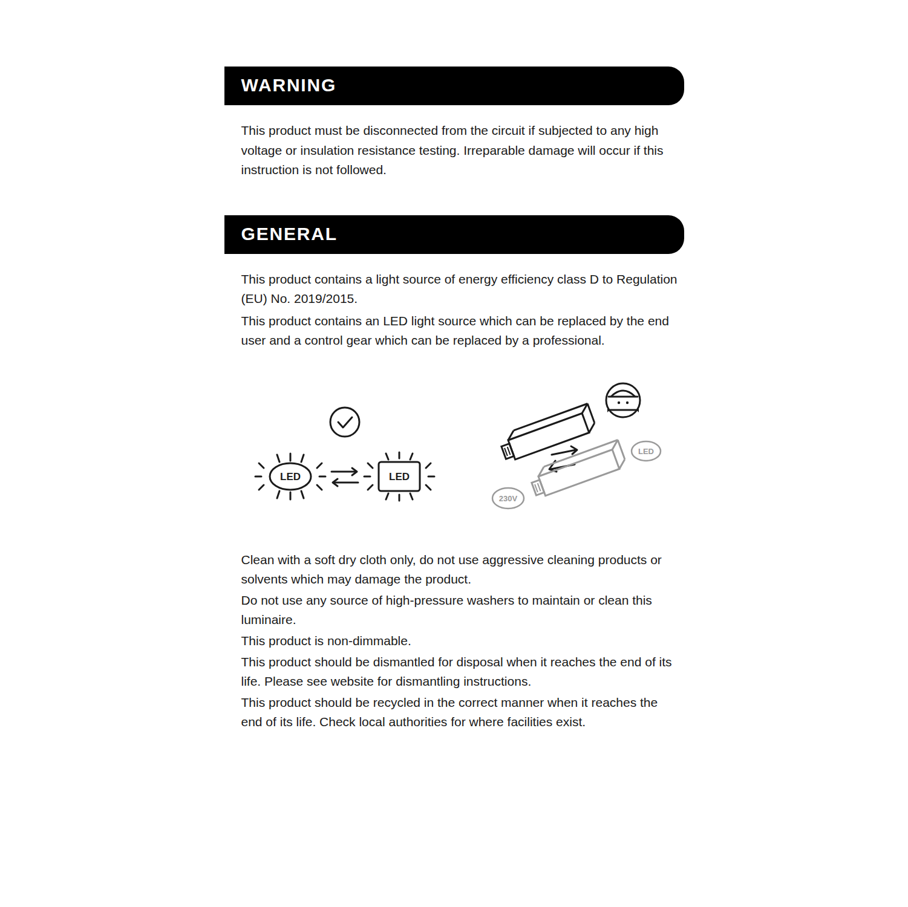WARNING
This product must be disconnected from the circuit if subjected to any high voltage or insulation resistance testing. Irreparable damage will occur if this instruction is not followed.
GENERAL
This product contains a light source of energy efficiency class D to Regulation (EU) No. 2019/2015.
This product contains an LED light source which can be replaced by the end user and a control gear which can be replaced by a professional.
LED LED 230V LED
Clean with a soft dry cloth only, do not use aggressive cleaning products or solvents which may damage the product.
Do not use any source of high-pressure washers to maintain or clean this luminaire.
This product is non-dimmable.
This product should be dismantled for disposal when it reaches the end of its life. Please see website for dismantling instructions.
This product should be recycled in the correct manner when it reaches the end of its life. Check local authorities for where facilities exist.